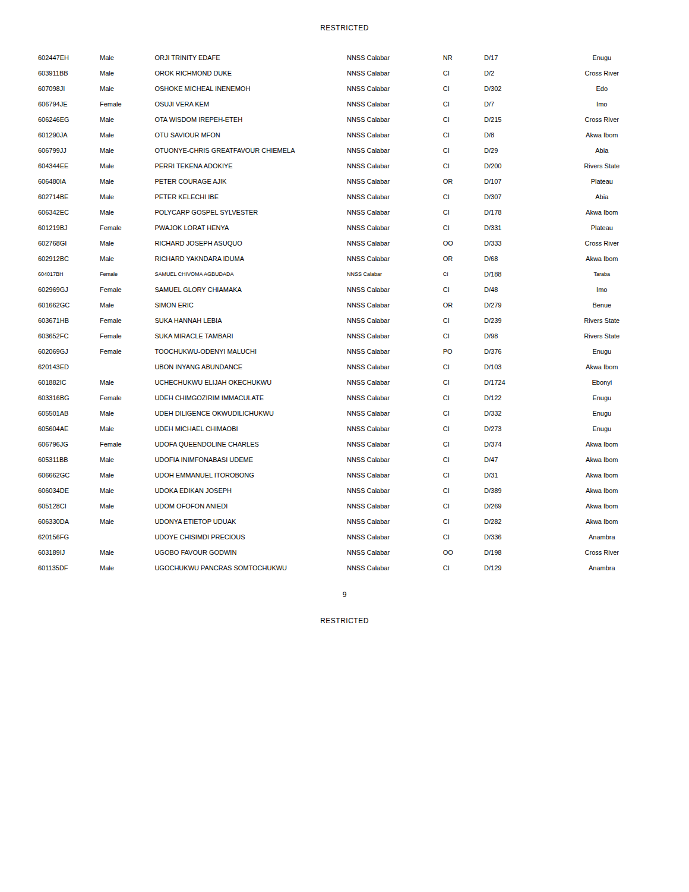RESTRICTED
| 602447EH | Male | ORJI TRINITY EDAFE | NNSS Calabar | NR | D/17 | Enugu |
| 603911BB | Male | OROK RICHMOND DUKE | NNSS Calabar | CI | D/2 | Cross River |
| 607098JI | Male | OSHOKE MICHEAL INENEMOH | NNSS Calabar | CI | D/302 | Edo |
| 606794JE | Female | OSUJI VERA KEM | NNSS Calabar | CI | D/7 | Imo |
| 606246EG | Male | OTA WISDOM IREPEH-ETEH | NNSS Calabar | CI | D/215 | Cross River |
| 601290JA | Male | OTU SAVIOUR MFON | NNSS Calabar | CI | D/8 | Akwa Ibom |
| 606799JJ | Male | OTUONYE-CHRIS GREATFAVOUR CHIEMELA | NNSS Calabar | CI | D/29 | Abia |
| 604344EE | Male | PERRI TEKENA ADOKIYE | NNSS Calabar | CI | D/200 | Rivers State |
| 606480IA | Male | PETER COURAGE AJIK | NNSS Calabar | OR | D/107 | Plateau |
| 602714BE | Male | PETER KELECHI IBE | NNSS Calabar | CI | D/307 | Abia |
| 606342EC | Male | POLYCARP GOSPEL SYLVESTER | NNSS Calabar | CI | D/178 | Akwa Ibom |
| 601219BJ | Female | PWAJOK LORAT HENYA | NNSS Calabar | CI | D/331 | Plateau |
| 602768GI | Male | RICHARD JOSEPH ASUQUO | NNSS Calabar | OO | D/333 | Cross River |
| 602912BC | Male | RICHARD YAKNDARA IDUMA | NNSS Calabar | OR | D/68 | Akwa Ibom |
| 604017BH | Female | SAMUEL CHIVOMA AGBUDADA | NNSS Calabar | CI | D/188 | Taraba |
| 602969GJ | Female | SAMUEL GLORY CHIAMAKA | NNSS Calabar | CI | D/48 | Imo |
| 601662GC | Male | SIMON ERIC | NNSS Calabar | OR | D/279 | Benue |
| 603671HB | Female | SUKA HANNAH LEBIA | NNSS Calabar | CI | D/239 | Rivers State |
| 603652FC | Female | SUKA MIRACLE TAMBARI | NNSS Calabar | CI | D/98 | Rivers State |
| 602069GJ | Female | TOOCHUKWU-ODENYI MALUCHI | NNSS Calabar | PO | D/376 | Enugu |
| 620143ED | | UBON INYANG ABUNDANCE | NNSS Calabar | CI | D/103 | Akwa Ibom |
| 601882IC | Male | UCHECHUKWU ELIJAH OKECHUKWU | NNSS Calabar | CI | D/1724 | Ebonyi |
| 603316BG | Female | UDEH CHIMGOZIRIM IMMACULATE | NNSS Calabar | CI | D/122 | Enugu |
| 605501AB | Male | UDEH DILIGENCE OKWUDILICHUKWU | NNSS Calabar | CI | D/332 | Enugu |
| 605604AE | Male | UDEH MICHAEL CHIMAOBI | NNSS Calabar | CI | D/273 | Enugu |
| 606796JG | Female | UDOFA QUEENDOLINE CHARLES | NNSS Calabar | CI | D/374 | Akwa Ibom |
| 605311BB | Male | UDOFIA INIMFONABASI UDEME | NNSS Calabar | CI | D/47 | Akwa Ibom |
| 606662GC | Male | UDOH EMMANUEL ITOROBONG | NNSS Calabar | CI | D/31 | Akwa Ibom |
| 606034DE | Male | UDOKA EDIKAN JOSEPH | NNSS Calabar | CI | D/389 | Akwa Ibom |
| 605128CI | Male | UDOM OFOFON ANIEDI | NNSS Calabar | CI | D/269 | Akwa Ibom |
| 606330DA | Male | UDONYA ETIETOP UDUAK | NNSS Calabar | CI | D/282 | Akwa Ibom |
| 620156FG | | UDOYE CHISIMDI PRECIOUS | NNSS Calabar | CI | D/336 | Anambra |
| 603189IJ | Male | UGOBO FAVOUR GODWIN | NNSS Calabar | OO | D/198 | Cross River |
| 601135DF | Male | UGOCHUKWU PANCRAS SOMTOCHUKWU | NNSS Calabar | CI | D/129 | Anambra |
9
RESTRICTED